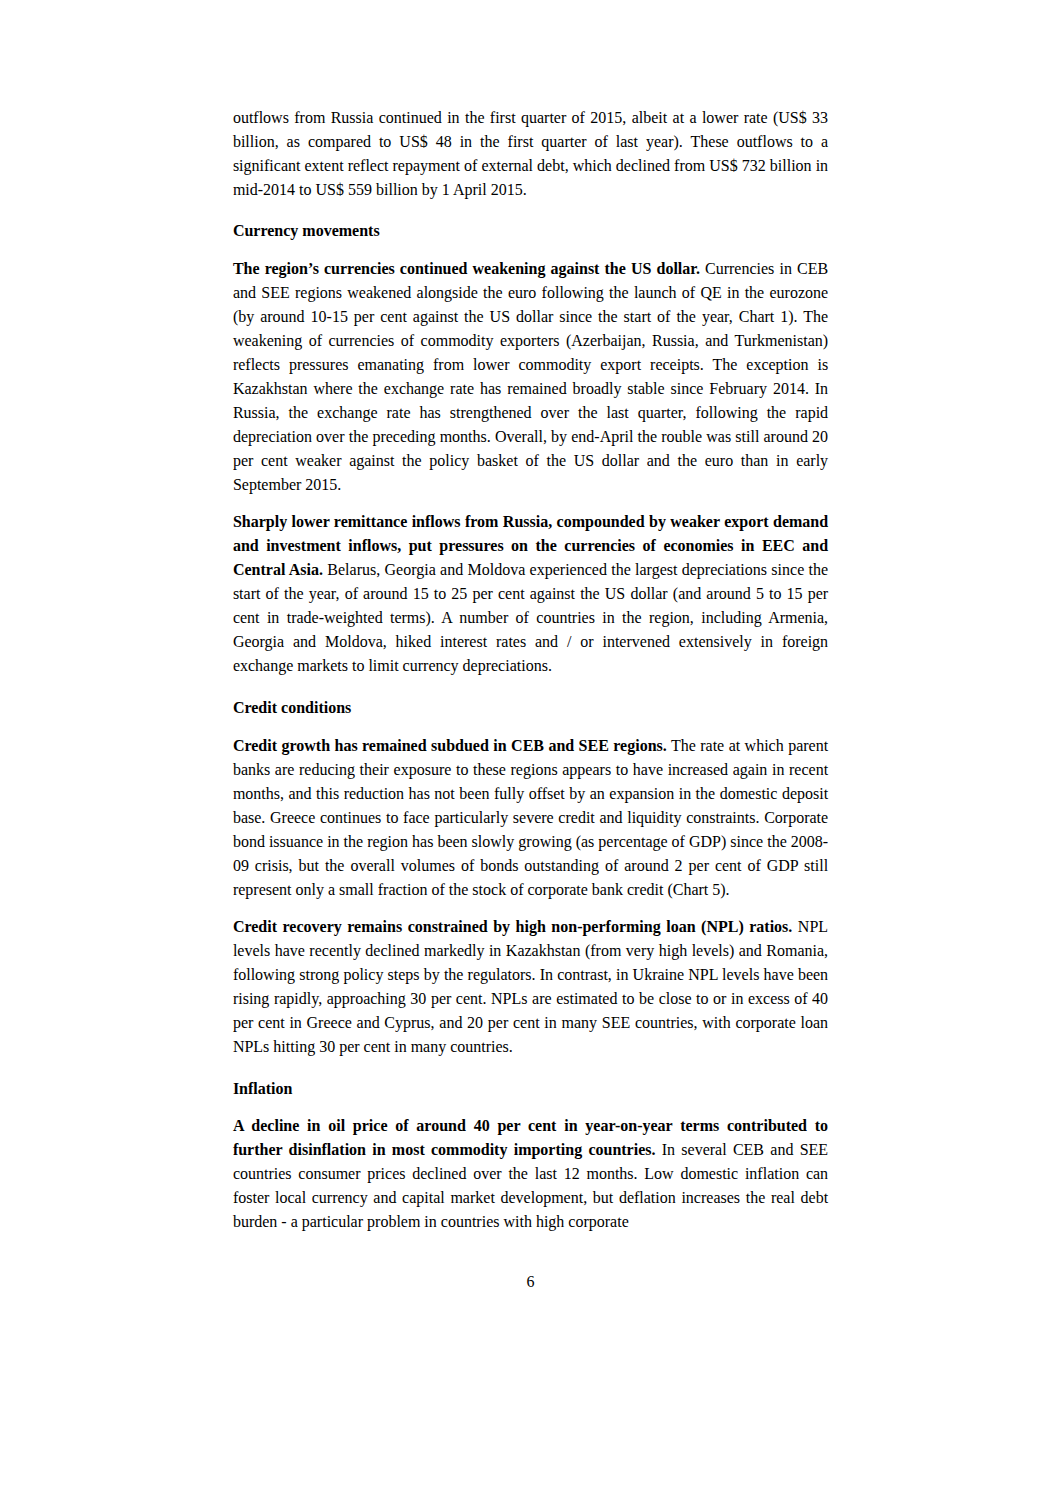outflows from Russia continued in the first quarter of 2015, albeit at a lower rate (US$ 33 billion, as compared to US$ 48 in the first quarter of last year). These outflows to a significant extent reflect repayment of external debt, which declined from US$ 732 billion in mid-2014 to US$ 559 billion by 1 April 2015.
Currency movements
The region’s currencies continued weakening against the US dollar. Currencies in CEB and SEE regions weakened alongside the euro following the launch of QE in the eurozone (by around 10-15 per cent against the US dollar since the start of the year, Chart 1). The weakening of currencies of commodity exporters (Azerbaijan, Russia, and Turkmenistan) reflects pressures emanating from lower commodity export receipts. The exception is Kazakhstan where the exchange rate has remained broadly stable since February 2014. In Russia, the exchange rate has strengthened over the last quarter, following the rapid depreciation over the preceding months. Overall, by end-April the rouble was still around 20 per cent weaker against the policy basket of the US dollar and the euro than in early September 2015.
Sharply lower remittance inflows from Russia, compounded by weaker export demand and investment inflows, put pressures on the currencies of economies in EEC and Central Asia. Belarus, Georgia and Moldova experienced the largest depreciations since the start of the year, of around 15 to 25 per cent against the US dollar (and around 5 to 15 per cent in trade-weighted terms). A number of countries in the region, including Armenia, Georgia and Moldova, hiked interest rates and / or intervened extensively in foreign exchange markets to limit currency depreciations.
Credit conditions
Credit growth has remained subdued in CEB and SEE regions. The rate at which parent banks are reducing their exposure to these regions appears to have increased again in recent months, and this reduction has not been fully offset by an expansion in the domestic deposit base. Greece continues to face particularly severe credit and liquidity constraints. Corporate bond issuance in the region has been slowly growing (as percentage of GDP) since the 2008-09 crisis, but the overall volumes of bonds outstanding of around 2 per cent of GDP still represent only a small fraction of the stock of corporate bank credit (Chart 5).
Credit recovery remains constrained by high non-performing loan (NPL) ratios. NPL levels have recently declined markedly in Kazakhstan (from very high levels) and Romania, following strong policy steps by the regulators. In contrast, in Ukraine NPL levels have been rising rapidly, approaching 30 per cent. NPLs are estimated to be close to or in excess of 40 per cent in Greece and Cyprus, and 20 per cent in many SEE countries, with corporate loan NPLs hitting 30 per cent in many countries.
Inflation
A decline in oil price of around 40 per cent in year-on-year terms contributed to further disinflation in most commodity importing countries. In several CEB and SEE countries consumer prices declined over the last 12 months. Low domestic inflation can foster local currency and capital market development, but deflation increases the real debt burden - a particular problem in countries with high corporate
6